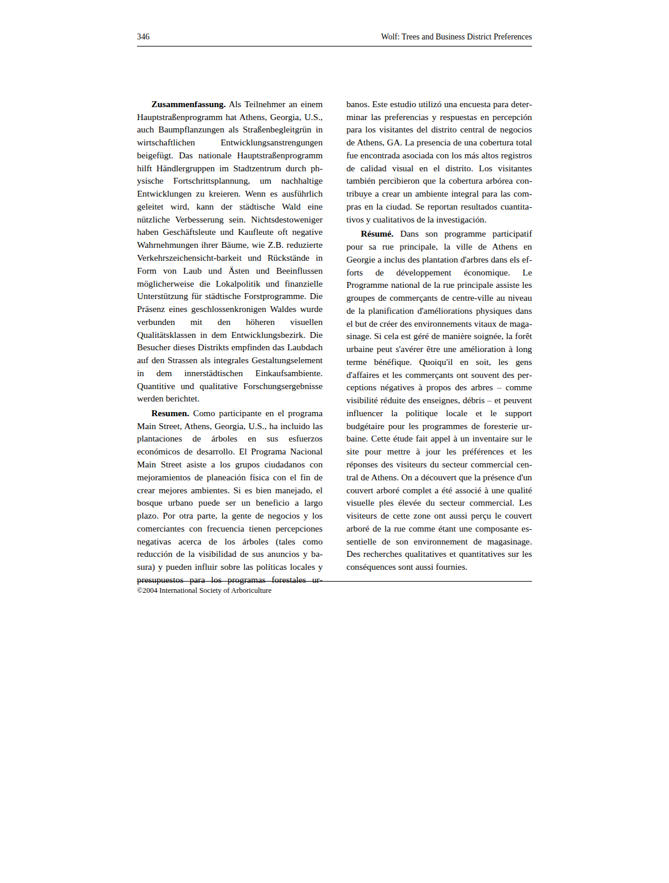346 Wolf: Trees and Business District Preferences
Zusammenfassung. Als Teilnehmer an einem Hauptstraßenprogramm hat Athens, Georgia, U.S., auch Baumpflanzungen als Straßenbegleitgrün in wirtschaftlichen Entwicklungsanstrengungen beigefügt. Das nationale Hauptstraßenprogramm hilft Händlergruppen im Stadtzentrum durch physische Fortschrittsplannung, um nachhaltige Entwicklungen zu kreieren. Wenn es ausführlich geleitet wird, kann der städtische Wald eine nützliche Verbesserung sein. Nichtsdestoweniger haben Geschäftsleute und Kaufleute oft negative Wahrnehmungen ihrer Bäume, wie Z.B. reduzierte Verkehrszeichensicht-barkeit und Rückstände in Form von Laub und Ästen und Beeinflussen möglicherweise die Lokalpolitik und finanzielle Unterstützung für städtische Forstprogramme. Die Präsenz eines geschlossenkronigen Waldes wurde verbunden mit den höheren visuellen Qualitätsklassen in dem Entwicklungsbezirk. Die Besucher dieses Distrikts empfinden das Laubdach auf den Strassen als integrales Gestaltungselement in dem innerstädtischen Einkaufsambiente. Quantitive und qualitative Forschungsergebnisse werden berichtet.
Resumen. Como participante en el programa Main Street, Athens, Georgia, U.S., ha incluido las plantaciones de árboles en sus esfuerzos económicos de desarrollo. El Programa Nacional Main Street asiste a los grupos ciudadanos con mejoramientos de planeación física con el fin de crear mejores ambientes. Si es bien manejado, el bosque urbano puede ser un beneficio a largo plazo. Por otra parte, la gente de negocios y los comerciantes con frecuencia tienen percepciones negativas acerca de los árboles (tales como reducción de la visibilidad de sus anuncios y basura) y pueden influir sobre las políticas locales y presupuestos para los programas forestales urbanos. Este estudio utilizó una encuesta para determinar las preferencias y respuestas en percepción para los visitantes del distrito central de negocios de Athens, GA. La presencia de una cobertura total fue encontrada asociada con los más altos registros de calidad visual en el distrito. Los visitantes también percibieron que la cobertura arbórea contribuye a crear un ambiente integral para las compras en la ciudad. Se reportan resultados cuantitativos y cualitativos de la investigación.
Résumé. Dans son programme participatif pour sa rue principale, la ville de Athens en Georgie a inclus des plantation d'arbres dans els efforts de développement économique. Le Programme national de la rue principale assiste les groupes de commerçants de centre-ville au niveau de la planification d'améliorations physiques dans el but de créer des environnements vitaux de magasinage. Si cela est géré de manière soignée, la forêt urbaine peut s'avérer être une amélioration à long terme bénéfique. Quoiqu'il en soit, les gens d'affaires et les commerçants ont souvent des perceptions négatives à propos des arbres – comme visibilité réduite des enseignes, débris – et peuvent influencer la politique locale et le support budgétaire pour les programmes de foresterie urbaine. Cette étude fait appel à un inventaire sur le site pour mettre à jour les préférences et les réponses des visiteurs du secteur commercial central de Athens. On a découvert que la présence d'un couvert arboré complet a été associé à une qualité visuelle ples élevée du secteur commercial. Les visiteurs de cette zone ont aussi perçu le couvert arboré de la rue comme étant une composante essentielle de son environnement de magasinage. Des recherches qualitatives et quantitatives sur les conséquences sont aussi fournies.
©2004 International Society of Arboriculture